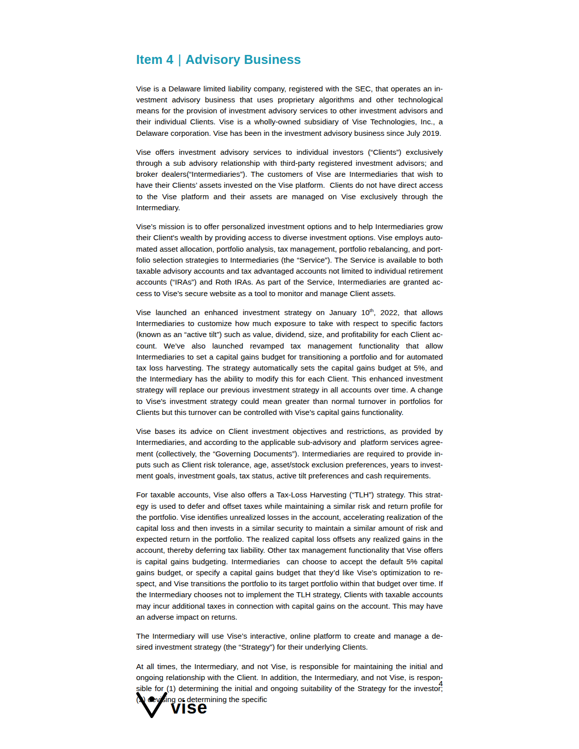Item 4 | Advisory Business
Vise is a Delaware limited liability company, registered with the SEC, that operates an investment advisory business that uses proprietary algorithms and other technological means for the provision of investment advisory services to other investment advisors and their individual Clients. Vise is a wholly-owned subsidiary of Vise Technologies, Inc., a Delaware corporation. Vise has been in the investment advisory business since July 2019.
Vise offers investment advisory services to individual investors (“Clients”) exclusively through a sub advisory relationship with third-party registered investment advisors; and broker dealers(“Intermediaries”). The customers of Vise are Intermediaries that wish to have their Clients’ assets invested on the Vise platform. Clients do not have direct access to the Vise platform and their assets are managed on Vise exclusively through the Intermediary.
Vise’s mission is to offer personalized investment options and to help Intermediaries grow their Client's wealth by providing access to diverse investment options. Vise employs automated asset allocation, portfolio analysis, tax management, portfolio rebalancing, and portfolio selection strategies to Intermediaries (the “Service”). The Service is available to both taxable advisory accounts and tax advantaged accounts not limited to individual retirement accounts (“IRAs”) and Roth IRAs. As part of the Service, Intermediaries are granted access to Vise’s secure website as a tool to monitor and manage Client assets.
Vise launched an enhanced investment strategy on January 10th, 2022, that allows Intermediaries to customize how much exposure to take with respect to specific factors (known as an “active tilt”) such as value, dividend, size, and profitability for each Client account. We’ve also launched revamped tax management functionality that allow Intermediaries to set a capital gains budget for transitioning a portfolio and for automated tax loss harvesting. The strategy automatically sets the capital gains budget at 5%, and the Intermediary has the ability to modify this for each Client. This enhanced investment strategy will replace our previous investment strategy in all accounts over time. A change to Vise's investment strategy could mean greater than normal turnover in portfolios for Clients but this turnover can be controlled with Vise's capital gains functionality.
Vise bases its advice on Client investment objectives and restrictions, as provided by Intermediaries, and according to the applicable sub-advisory and platform services agreement (collectively, the “Governing Documents”). Intermediaries are required to provide inputs such as Client risk tolerance, age, asset/stock exclusion preferences, years to investment goals, investment goals, tax status, active tilt preferences and cash requirements.
For taxable accounts, Vise also offers a Tax-Loss Harvesting (“TLH”) strategy. This strategy is used to defer and offset taxes while maintaining a similar risk and return profile for the portfolio. Vise identifies unrealized losses in the account, accelerating realization of the capital loss and then invests in a similar security to maintain a similar amount of risk and expected return in the portfolio. The realized capital loss offsets any realized gains in the account, thereby deferring tax liability. Other tax management functionality that Vise offers is capital gains budgeting. Intermediaries can choose to accept the default 5% capital gains budget, or specify a capital gains budget that they’d like Vise’s optimization to respect, and Vise transitions the portfolio to its target portfolio within that budget over time. If the Intermediary chooses not to implement the TLH strategy, Clients with taxable accounts may incur additional taxes in connection with capital gains on the account. This may have an adverse impact on returns.
The Intermediary will use Vise’s interactive, online platform to create and manage a desired investment strategy (the “Strategy”) for their underlying Clients.
At all times, the Intermediary, and not Vise, is responsible for maintaining the initial and ongoing relationship with the Client. In addition, the Intermediary, and not Vise, is responsible for (1) determining the initial and ongoing suitability of the Strategy for the investor; (2) devising or determining the specific
4
vise